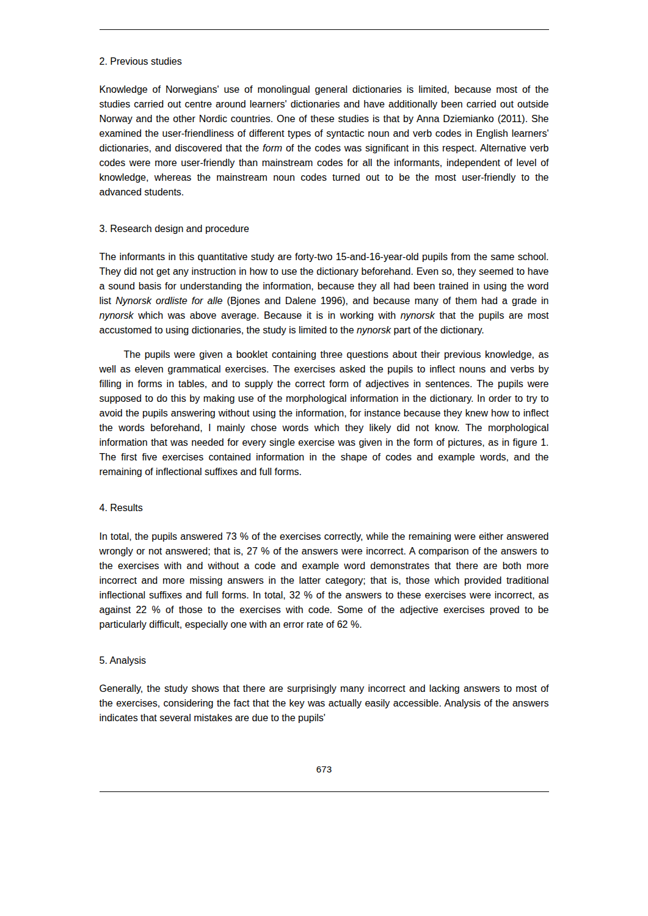2. Previous studies
Knowledge of Norwegians' use of monolingual general dictionaries is limited, because most of the studies carried out centre around learners' dictionaries and have additionally been carried out outside Norway and the other Nordic countries. One of these studies is that by Anna Dziemianko (2011). She examined the user-friendliness of different types of syntactic noun and verb codes in English learners' dictionaries, and discovered that the form of the codes was significant in this respect. Alternative verb codes were more user-friendly than mainstream codes for all the informants, independent of level of knowledge, whereas the mainstream noun codes turned out to be the most user-friendly to the advanced students.
3. Research design and procedure
The informants in this quantitative study are forty-two 15-and-16-year-old pupils from the same school. They did not get any instruction in how to use the dictionary beforehand. Even so, they seemed to have a sound basis for understanding the information, because they all had been trained in using the word list Nynorsk ordliste for alle (Bjones and Dalene 1996), and because many of them had a grade in nynorsk which was above average. Because it is in working with nynorsk that the pupils are most accustomed to using dictionaries, the study is limited to the nynorsk part of the dictionary.
The pupils were given a booklet containing three questions about their previous knowledge, as well as eleven grammatical exercises. The exercises asked the pupils to inflect nouns and verbs by filling in forms in tables, and to supply the correct form of adjectives in sentences. The pupils were supposed to do this by making use of the morphological information in the dictionary. In order to try to avoid the pupils answering without using the information, for instance because they knew how to inflect the words beforehand, I mainly chose words which they likely did not know. The morphological information that was needed for every single exercise was given in the form of pictures, as in figure 1. The first five exercises contained information in the shape of codes and example words, and the remaining of inflectional suffixes and full forms.
4. Results
In total, the pupils answered 73 % of the exercises correctly, while the remaining were either answered wrongly or not answered; that is, 27 % of the answers were incorrect. A comparison of the answers to the exercises with and without a code and example word demonstrates that there are both more incorrect and more missing answers in the latter category; that is, those which provided traditional inflectional suffixes and full forms. In total, 32 % of the answers to these exercises were incorrect, as against 22 % of those to the exercises with code. Some of the adjective exercises proved to be particularly difficult, especially one with an error rate of 62 %.
5. Analysis
Generally, the study shows that there are surprisingly many incorrect and lacking answers to most of the exercises, considering the fact that the key was actually easily accessible. Analysis of the answers indicates that several mistakes are due to the pupils'
673